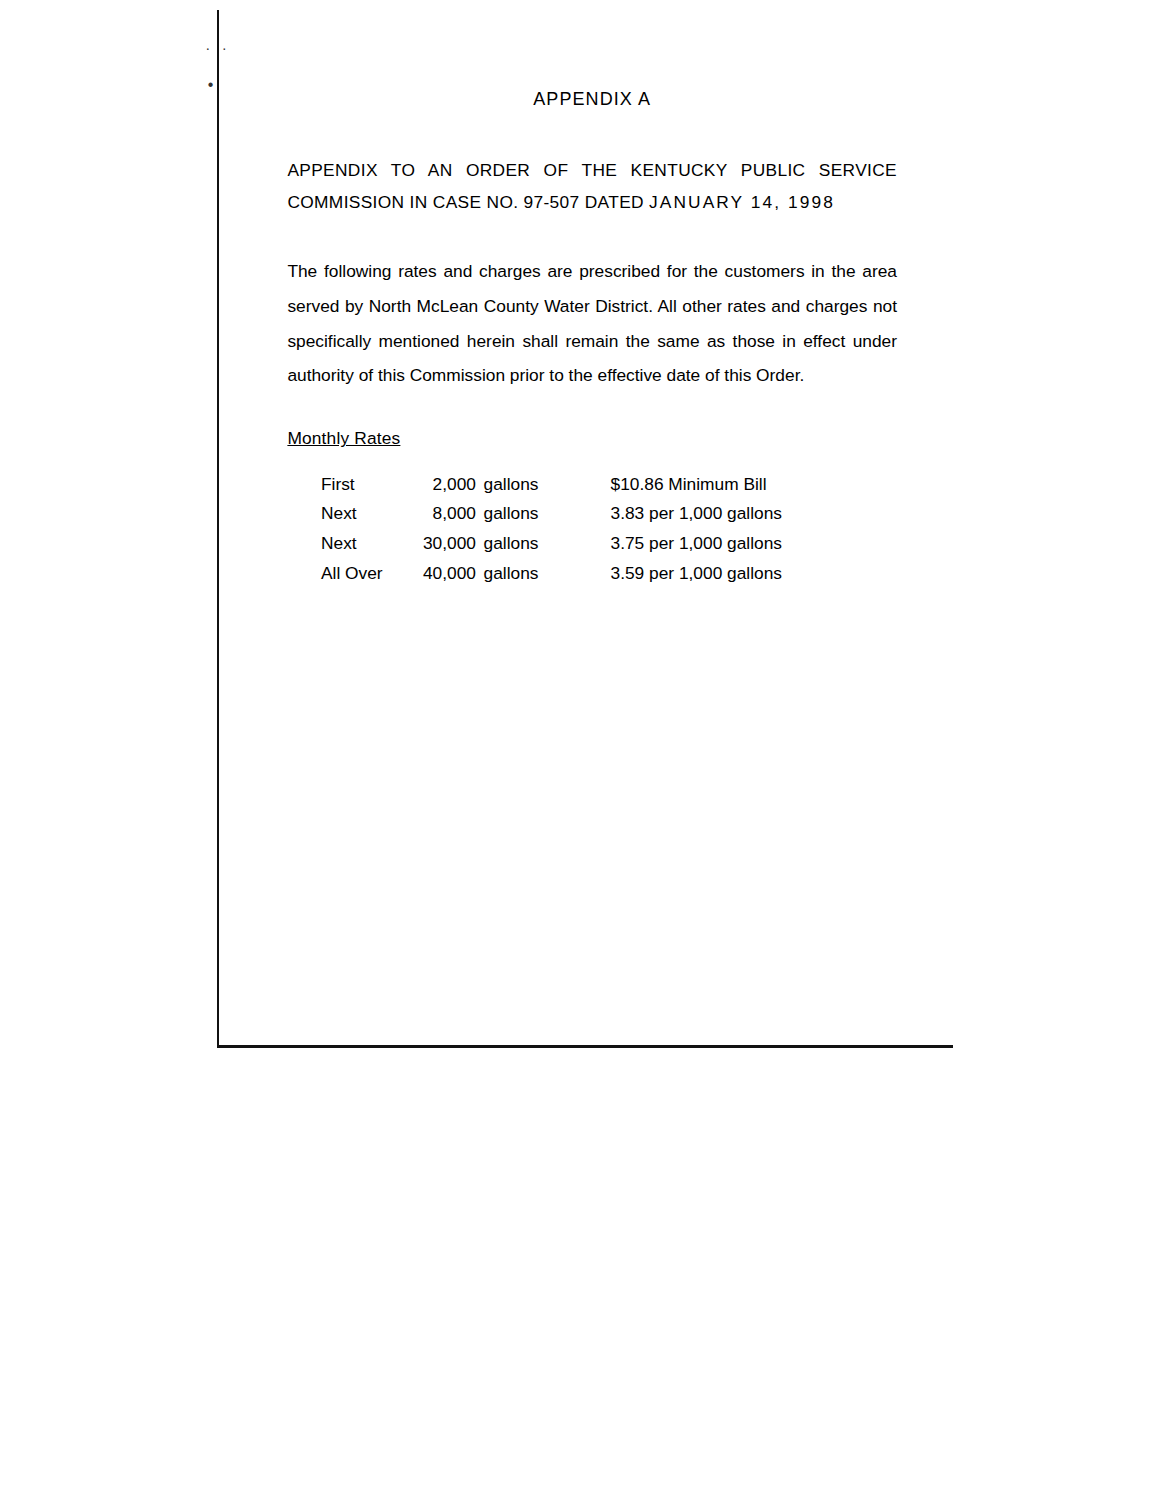.. •
APPENDIX A
APPENDIX TO AN ORDER OF THE KENTUCKY PUBLIC SERVICE COMMISSION IN CASE NO. 97-507 DATED JANUARY 14, 1998
The following rates and charges are prescribed for the customers in the area served by North McLean County Water District. All other rates and charges not specifically mentioned herein shall remain the same as those in effect under authority of this Commission prior to the effective date of this Order.
Monthly Rates
| First | 2,000 | gallons | $10.86 Minimum Bill |
| Next | 8,000 | gallons | 3.83 per 1,000 gallons |
| Next | 30,000 | gallons | 3.75 per 1,000 gallons |
| All Over | 40,000 | gallons | 3.59 per 1,000 gallons |